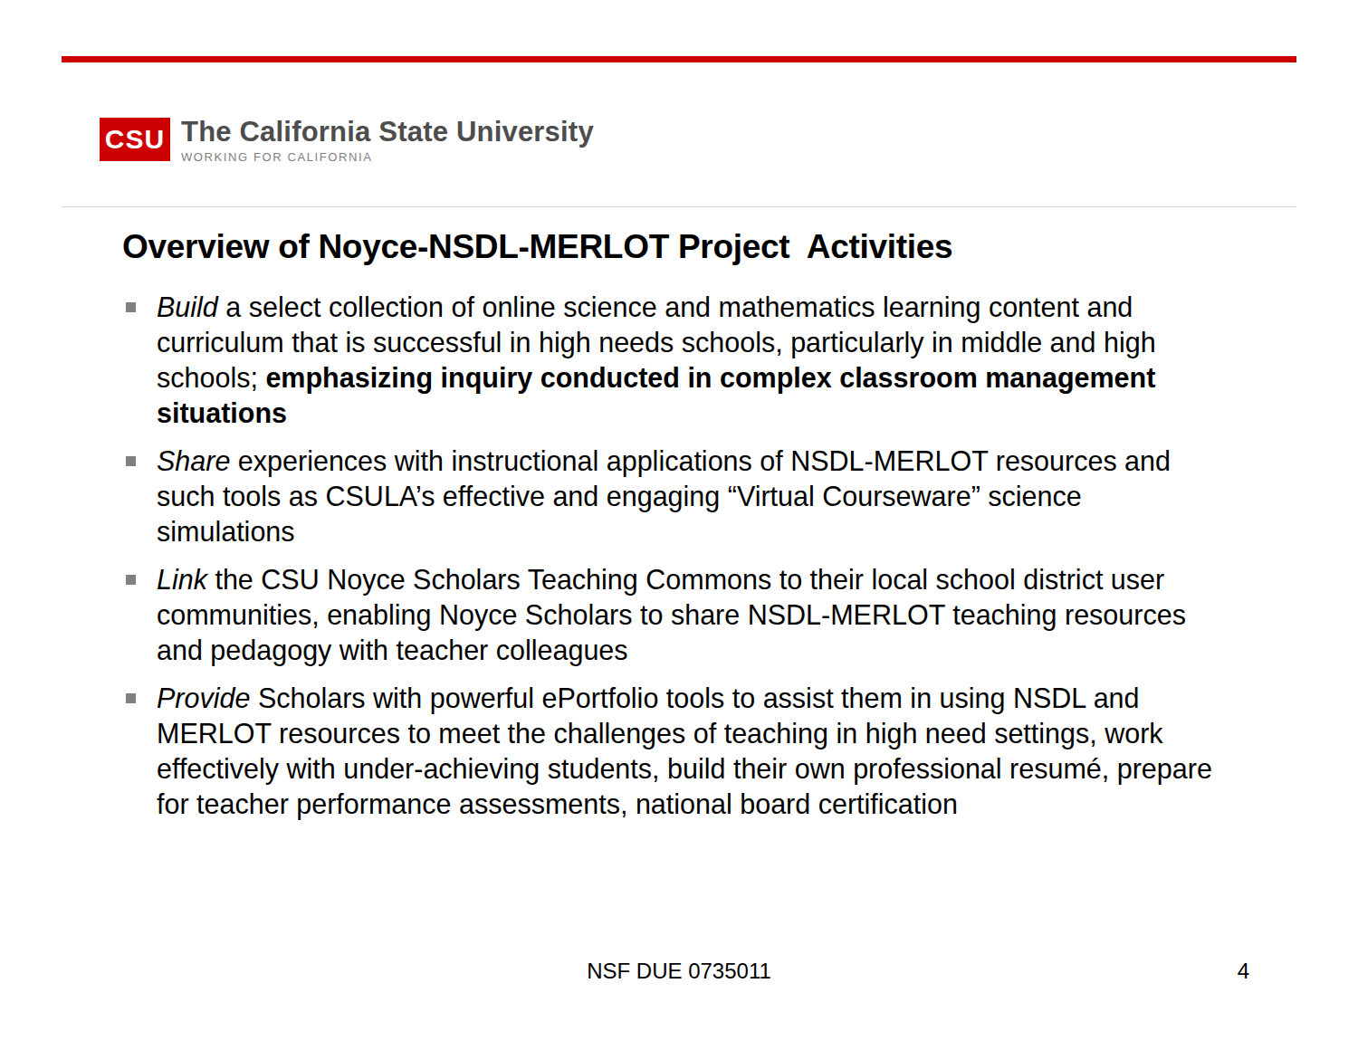CSU
The California State University
WORKING FOR CALIFORNIA
Overview of Noyce-NSDL-MERLOT Project Activities
Build a select collection of online science and mathematics learning content and curriculum that is successful in high needs schools, particularly in middle and high schools; emphasizing inquiry conducted in complex classroom management situations
Share experiences with instructional applications of NSDL-MERLOT resources and such tools as CSULA’s effective and engaging “Virtual Courseware” science simulations
Link the CSU Noyce Scholars Teaching Commons to their local school district user communities, enabling Noyce Scholars to share NSDL-MERLOT teaching resources and pedagogy with teacher colleagues
Provide Scholars with powerful ePortfolio tools to assist them in using NSDL and MERLOT resources to meet the challenges of teaching in high need settings, work effectively with under-achieving students, build their own professional resumé, prepare for teacher performance assessments, national board certification
NSF DUE 0735011
4